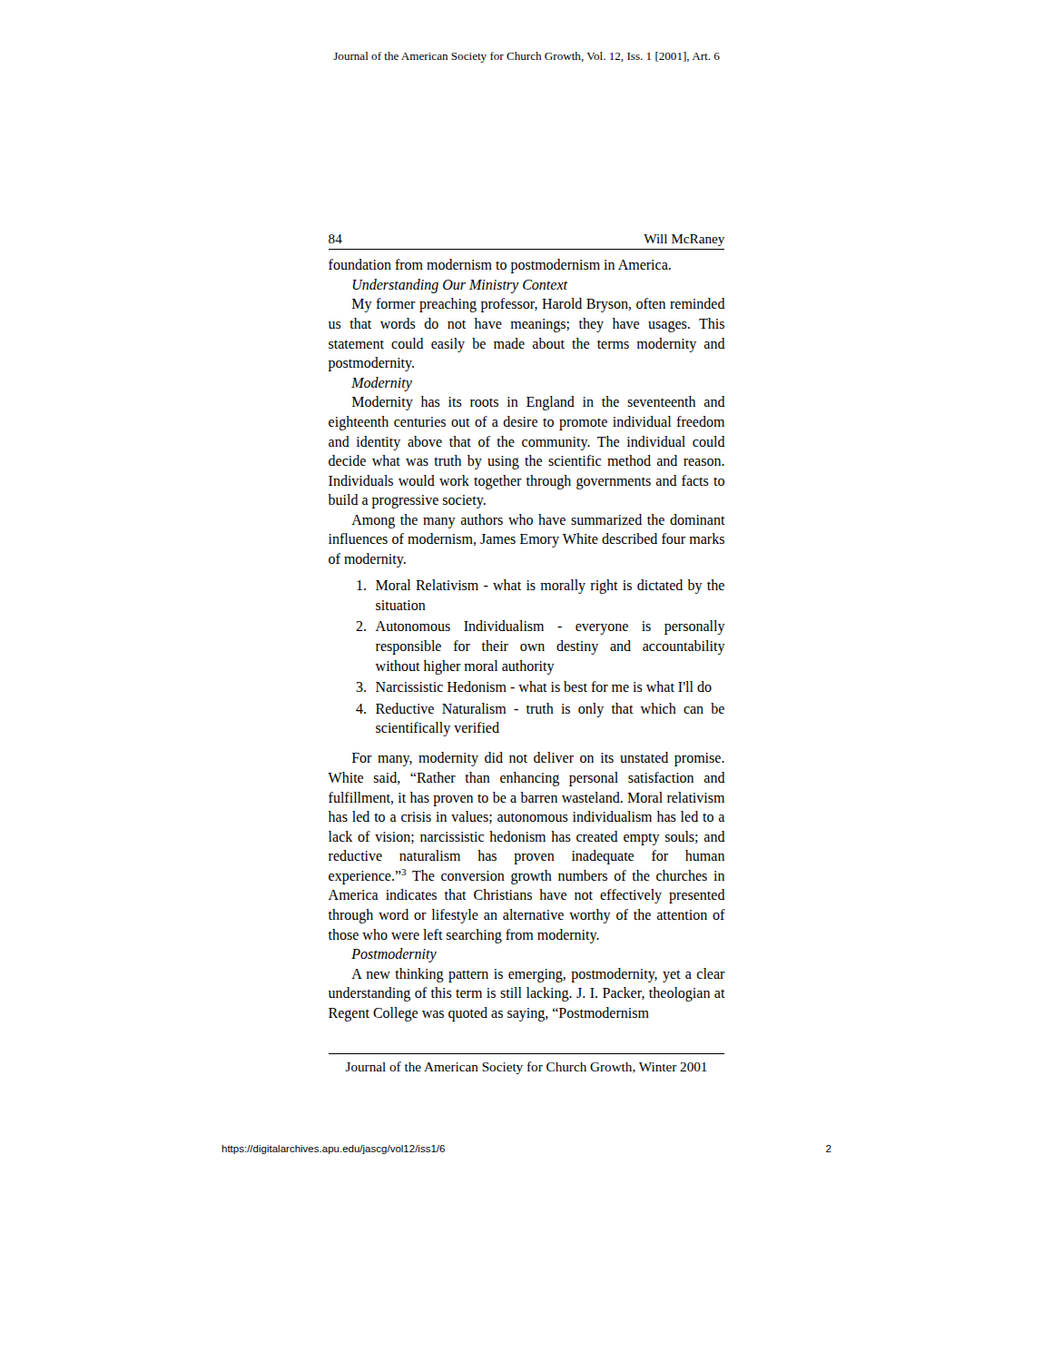Journal of the American Society for Church Growth, Vol. 12, Iss. 1 [2001], Art. 6
84 Will McRaney
foundation from modernism to postmodernism in America.
Understanding Our Ministry Context
My former preaching professor, Harold Bryson, often reminded us that words do not have meanings; they have usages. This statement could easily be made about the terms modernity and postmodernity.
Modernity
Modernity has its roots in England in the seventeenth and eighteenth centuries out of a desire to promote individual freedom and identity above that of the community. The individual could decide what was truth by using the scientific method and reason. Individuals would work together through governments and facts to build a progressive society.
Among the many authors who have summarized the dominant influences of modernism, James Emory White described four marks of modernity.
Moral Relativism - what is morally right is dictated by the situation
Autonomous Individualism - everyone is personally responsible for their own destiny and accountability without higher moral authority
Narcissistic Hedonism - what is best for me is what I'll do
Reductive Naturalism - truth is only that which can be scientifically verified
For many, modernity did not deliver on its unstated promise. White said, “Rather than enhancing personal satisfaction and fulfillment, it has proven to be a barren wasteland. Moral relativism has led to a crisis in values; autonomous individualism has led to a lack of vision; narcissistic hedonism has created empty souls; and reductive naturalism has proven inadequate for human experience.”3 The conversion growth numbers of the churches in America indicates that Christians have not effectively presented through word or lifestyle an alternative worthy of the attention of those who were left searching from modernity.
Postmodernity
A new thinking pattern is emerging, postmodernity, yet a clear understanding of this term is still lacking. J. I. Packer, theologian at Regent College was quoted as saying, “Postmodernism
Journal of the American Society for Church Growth, Winter 2001
https://digitalarchives.apu.edu/jascg/vol12/iss1/6 2